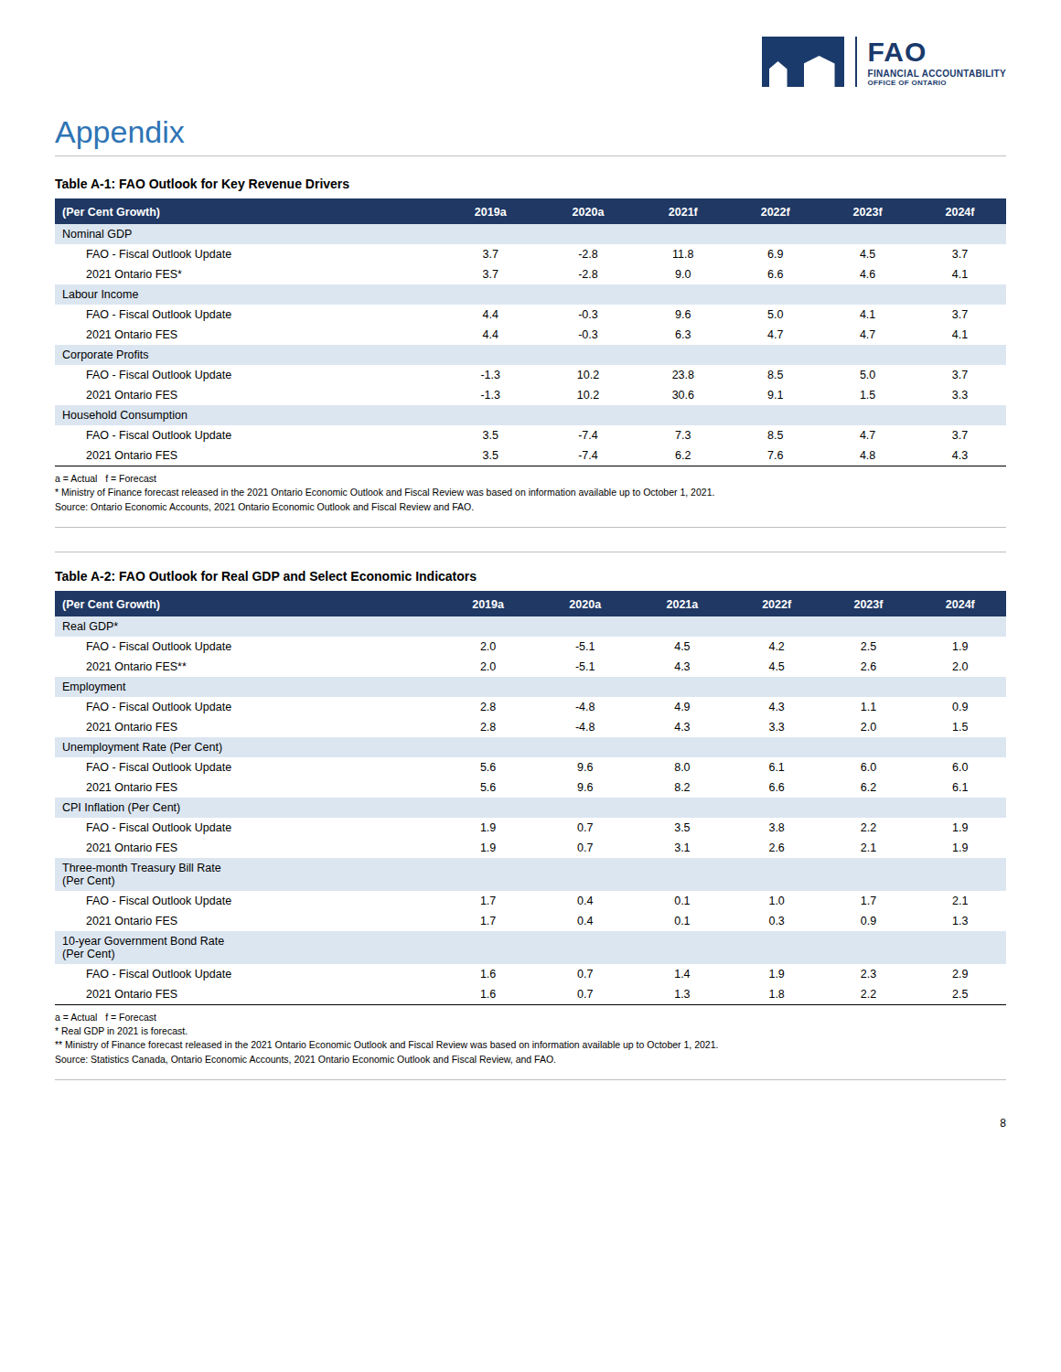FAO
FINANCIAL ACCOUNTABILITY
OFFICE OF ONTARIO
Appendix
Table A-1: FAO Outlook for Key Revenue Drivers
| (Per Cent Growth) | 2019a | 2020a | 2021f | 2022f | 2023f | 2024f |
| --- | --- | --- | --- | --- | --- | --- |
| Nominal GDP | | | | | | |
| FAO - Fiscal Outlook Update | 3.7 | -2.8 | 11.8 | 6.9 | 4.5 | 3.7 |
| 2021 Ontario FES* | 3.7 | -2.8 | 9.0 | 6.6 | 4.6 | 4.1 |
| Labour Income | | | | | | |
| FAO - Fiscal Outlook Update | 4.4 | -0.3 | 9.6 | 5.0 | 4.1 | 3.7 |
| 2021 Ontario FES | 4.4 | -0.3 | 6.3 | 4.7 | 4.7 | 4.1 |
| Corporate Profits | | | | | | |
| FAO - Fiscal Outlook Update | -1.3 | 10.2 | 23.8 | 8.5 | 5.0 | 3.7 |
| 2021 Ontario FES | -1.3 | 10.2 | 30.6 | 9.1 | 1.5 | 3.3 |
| Household Consumption | | | | | | |
| FAO - Fiscal Outlook Update | 3.5 | -7.4 | 7.3 | 8.5 | 4.7 | 3.7 |
| 2021 Ontario FES | 3.5 | -7.4 | 6.2 | 7.6 | 4.8 | 4.3 |
a = Actual f = Forecast
* Ministry of Finance forecast released in the 2021 Ontario Economic Outlook and Fiscal Review was based on information available up to October 1, 2021.
Source: Ontario Economic Accounts, 2021 Ontario Economic Outlook and Fiscal Review and FAO.
Table A-2: FAO Outlook for Real GDP and Select Economic Indicators
| (Per Cent Growth) | 2019a | 2020a | 2021a | 2022f | 2023f | 2024f |
| --- | --- | --- | --- | --- | --- | --- |
| Real GDP* | | | | | | |
| FAO - Fiscal Outlook Update | 2.0 | -5.1 | 4.5 | 4.2 | 2.5 | 1.9 |
| 2021 Ontario FES** | 2.0 | -5.1 | 4.3 | 4.5 | 2.6 | 2.0 |
| Employment | | | | | | |
| FAO - Fiscal Outlook Update | 2.8 | -4.8 | 4.9 | 4.3 | 1.1 | 0.9 |
| 2021 Ontario FES | 2.8 | -4.8 | 4.3 | 3.3 | 2.0 | 1.5 |
| Unemployment Rate (Per Cent) | | | | | | |
| FAO - Fiscal Outlook Update | 5.6 | 9.6 | 8.0 | 6.1 | 6.0 | 6.0 |
| 2021 Ontario FES | 5.6 | 9.6 | 8.2 | 6.6 | 6.2 | 6.1 |
| CPI Inflation (Per Cent) | | | | | | |
| FAO - Fiscal Outlook Update | 1.9 | 0.7 | 3.5 | 3.8 | 2.2 | 1.9 |
| 2021 Ontario FES | 1.9 | 0.7 | 3.1 | 2.6 | 2.1 | 1.9 |
| Three-month Treasury Bill Rate (Per Cent) | | | | | | |
| FAO - Fiscal Outlook Update | 1.7 | 0.4 | 0.1 | 1.0 | 1.7 | 2.1 |
| 2021 Ontario FES | 1.7 | 0.4 | 0.1 | 0.3 | 0.9 | 1.3 |
| 10-year Government Bond Rate (Per Cent) | | | | | | |
| FAO - Fiscal Outlook Update | 1.6 | 0.7 | 1.4 | 1.9 | 2.3 | 2.9 |
| 2021 Ontario FES | 1.6 | 0.7 | 1.3 | 1.8 | 2.2 | 2.5 |
a = Actual f = Forecast
* Real GDP in 2021 is forecast.
** Ministry of Finance forecast released in the 2021 Ontario Economic Outlook and Fiscal Review was based on information available up to October 1, 2021.
Source: Statistics Canada, Ontario Economic Accounts, 2021 Ontario Economic Outlook and Fiscal Review, and FAO.
8